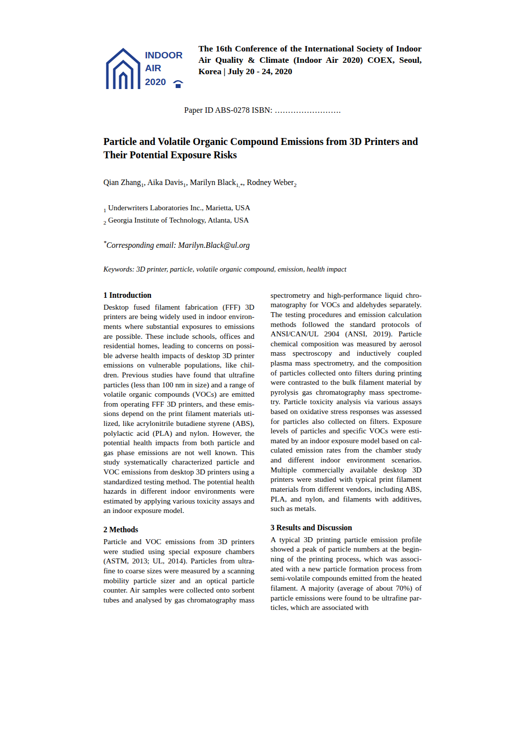INDOOR AIR 2020
The 16th Conference of the International Society of Indoor Air Quality & Climate (Indoor Air 2020) COEX, Seoul, Korea | July 20 - 24, 2020
Paper ID ABS-0278 ISBN: …………………….
Particle and Volatile Organic Compound Emissions from 3D Printers and Their Potential Exposure Risks
Qian Zhang1, Aika Davis1, Marilyn Black1,*, Rodney Weber2
1 Underwriters Laboratories Inc., Marietta, USA
2 Georgia Institute of Technology, Atlanta, USA
*Corresponding email: Marilyn.Black@ul.org
Keywords: 3D printer, particle, volatile organic compound, emission, health impact
1 Introduction
Desktop fused filament fabrication (FFF) 3D printers are being widely used in indoor environments where substantial exposures to emissions are possible. These include schools, offices and residential homes, leading to concerns on possible adverse health impacts of desktop 3D printer emissions on vulnerable populations, like children. Previous studies have found that ultrafine particles (less than 100 nm in size) and a range of volatile organic compounds (VOCs) are emitted from operating FFF 3D printers, and these emissions depend on the print filament materials utilized, like acrylonitrile butadiene styrene (ABS), polylactic acid (PLA) and nylon. However, the potential health impacts from both particle and gas phase emissions are not well known. This study systematically characterized particle and VOC emissions from desktop 3D printers using a standardized testing method. The potential health hazards in different indoor environments were estimated by applying various toxicity assays and an indoor exposure model.
2 Methods
Particle and VOC emissions from 3D printers were studied using special exposure chambers (ASTM, 2013; UL, 2014). Particles from ultrafine to coarse sizes were measured by a scanning mobility particle sizer and an optical particle counter. Air samples were collected onto sorbent tubes and analysed by gas chromatography mass spectrometry and high-performance liquid chromatography for VOCs and aldehydes separately. The testing procedures and emission calculation methods followed the standard protocols of ANSI/CAN/UL 2904 (ANSI, 2019). Particle chemical composition was measured by aerosol mass spectroscopy and inductively coupled plasma mass spectrometry, and the composition of particles collected onto filters during printing were contrasted to the bulk filament material by pyrolysis gas chromatography mass spectrometry. Particle toxicity analysis via various assays based on oxidative stress responses was assessed for particles also collected on filters. Exposure levels of particles and specific VOCs were estimated by an indoor exposure model based on calculated emission rates from the chamber study and different indoor environment scenarios. Multiple commercially available desktop 3D printers were studied with typical print filament materials from different vendors, including ABS, PLA, and nylon, and filaments with additives, such as metals.
3 Results and Discussion
A typical 3D printing particle emission profile showed a peak of particle numbers at the beginning of the printing process, which was associated with a new particle formation process from semi-volatile compounds emitted from the heated filament. A majority (average of about 70%) of particle emissions were found to be ultrafine particles, which are associated with